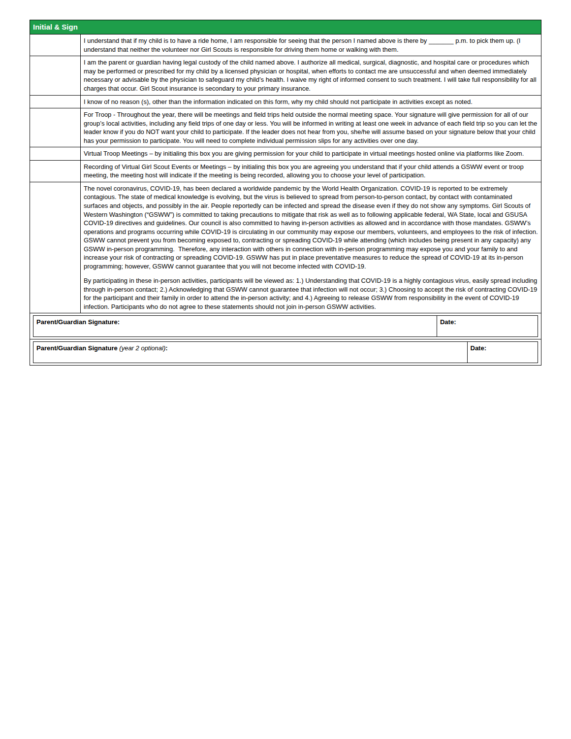| Initial & Sign |
| | I understand that if my child is to have a ride home, I am responsible for seeing that the person I named above is there by _______ p.m. to pick them up. (I understand that neither the volunteer nor Girl Scouts is responsible for driving them home or walking with them. |
| | I am the parent or guardian having legal custody of the child named above. I authorize all medical, surgical, diagnostic, and hospital care or procedures which may be performed or prescribed for my child by a licensed physician or hospital, when efforts to contact me are unsuccessful and when deemed immediately necessary or advisable by the physician to safeguard my child’s health. I waive my right of informed consent to such treatment. I will take full responsibility for all charges that occur. Girl Scout insurance is secondary to your primary insurance. |
| | I know of no reason (s), other than the information indicated on this form, why my child should not participate in activities except as noted. |
| | For Troop - Throughout the year, there will be meetings and field trips held outside the normal meeting space. Your signature will give permission for all of our group’s local activities, including any field trips of one day or less. You will be informed in writing at least one week in advance of each field trip so you can let the leader know if you do NOT want your child to participate. If the leader does not hear from you, she/he will assume based on your signature below that your child has your permission to participate. You will need to complete individual permission slips for any activities over one day. |
| | Virtual Troop Meetings – by initialing this box you are giving permission for your child to participate in virtual meetings hosted online via platforms like Zoom. |
| | Recording of Virtual Girl Scout Events or Meetings – by initialing this box you are agreeing you understand that if your child attends a GSWW event or troop meeting, the meeting host will indicate if the meeting is being recorded, allowing you to choose your level of participation. |
| | The novel coronavirus, COVID-19, has been declared a worldwide pandemic by the World Health Organization. COVID-19 is reported to be extremely contagious. The state of medical knowledge is evolving, but the virus is believed to spread from person-to-person contact, by contact with contaminated surfaces and objects, and possibly in the air. People reportedly can be infected and spread the disease even if they do not show any symptoms. Girl Scouts of Western Washington (“GSWW”) is committed to taking precautions to mitigate that risk as well as to following applicable federal, WA State, local and GSUSA COVID-19 directives and guidelines. Our council is also committed to having in-person activities as allowed and in accordance with those mandates. GSWW’s operations and programs occurring while COVID-19 is circulating in our community may expose our members, volunteers, and employees to the risk of infection. GSWW cannot prevent you from becoming exposed to, contracting or spreading COVID-19 while attending (which includes being present in any capacity) any GSWW in-person programming. Therefore, any interaction with others in connection with in-person programming may expose you and your family to and increase your risk of contracting or spreading COVID-19. GSWW has put in place preventative measures to reduce the spread of COVID-19 at its in-person programming; however, GSWW cannot guarantee that you will not become infected with COVID-19. By participating in these in-person activities, participants will be viewed as: 1.) Understanding that COVID-19 is a highly contagious virus, easily spread including through in-person contact; 2.) Acknowledging that GSWW cannot guarantee that infection will not occur; 3.) Choosing to accept the risk of contracting COVID-19 for the participant and their family in order to attend the in-person activity; and 4.) Agreeing to release GSWW from responsibility in the event of COVID-19 infection. Participants who do not agree to these statements should not join in-person GSWW activities. |
| / Parent/Guardian Signature: / Date: / |
| / Parent/Guardian Signature (year 2 optional) : / Date: / |